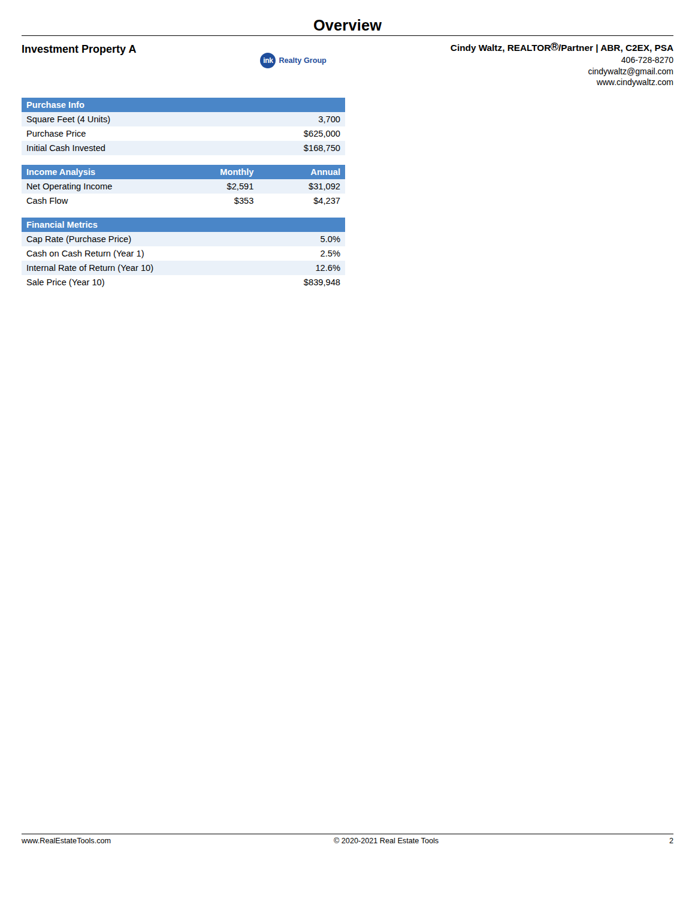Overview
Investment Property A
ink Realty Group
Cindy Waltz, REALTORR/Partner | ABR, C2EX, PSA
406-728-8270
cindywaltz@gmail.com
www.cindywaltz.com
| Purchase Info |
| --- |
| Square Feet (4 Units) | 3,700 |
| Purchase Price | $625,000 |
| Initial Cash Invested | $168,750 |
| Income Analysis | Monthly | Annual |
| --- | --- | --- |
| Net Operating Income | $2,591 | $31,092 |
| Cash Flow | $353 | $4,237 |
| Financial Metrics |
| --- |
| Cap Rate (Purchase Price) | 5.0% |
| Cash on Cash Return (Year 1) | 2.5% |
| Internal Rate of Return (Year 10) | 12.6% |
| Sale Price (Year 10) | $839,948 |
www.RealEstateTools.com
© 2020-2021 Real Estate Tools
2